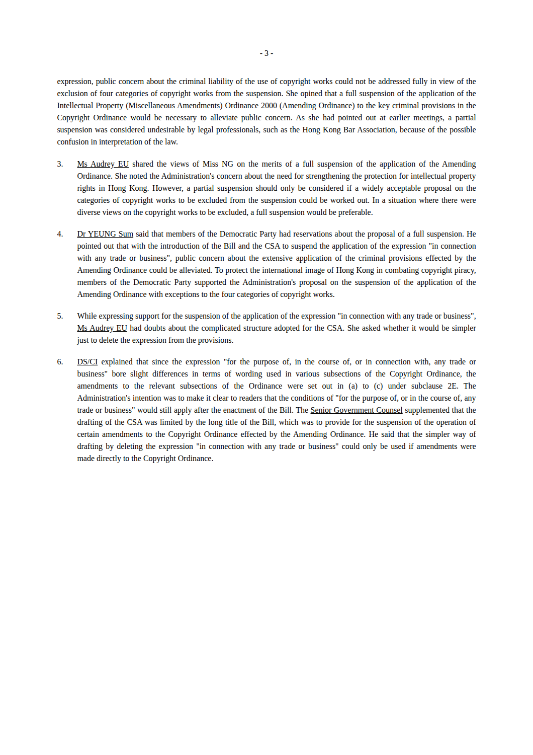- 3 -
expression, public concern about the criminal liability of the use of copyright works could not be addressed fully in view of the exclusion of four categories of copyright works from the suspension. She opined that a full suspension of the application of the Intellectual Property (Miscellaneous Amendments) Ordinance 2000 (Amending Ordinance) to the key criminal provisions in the Copyright Ordinance would be necessary to alleviate public concern. As she had pointed out at earlier meetings, a partial suspension was considered undesirable by legal professionals, such as the Hong Kong Bar Association, because of the possible confusion in interpretation of the law.
3.
Ms Audrey EU shared the views of Miss NG on the merits of a full suspension of the application of the Amending Ordinance. She noted the Administration's concern about the need for strengthening the protection for intellectual property rights in Hong Kong. However, a partial suspension should only be considered if a widely acceptable proposal on the categories of copyright works to be excluded from the suspension could be worked out. In a situation where there were diverse views on the copyright works to be excluded, a full suspension would be preferable.
4.
Dr YEUNG Sum said that members of the Democratic Party had reservations about the proposal of a full suspension. He pointed out that with the introduction of the Bill and the CSA to suspend the application of the expression "in connection with any trade or business", public concern about the extensive application of the criminal provisions effected by the Amending Ordinance could be alleviated. To protect the international image of Hong Kong in combating copyright piracy, members of the Democratic Party supported the Administration's proposal on the suspension of the application of the Amending Ordinance with exceptions to the four categories of copyright works.
5.
While expressing support for the suspension of the application of the expression "in connection with any trade or business", Ms Audrey EU had doubts about the complicated structure adopted for the CSA. She asked whether it would be simpler just to delete the expression from the provisions.
6.
DS/CI explained that since the expression "for the purpose of, in the course of, or in connection with, any trade or business" bore slight differences in terms of wording used in various subsections of the Copyright Ordinance, the amendments to the relevant subsections of the Ordinance were set out in (a) to (c) under subclause 2E. The Administration's intention was to make it clear to readers that the conditions of "for the purpose of, or in the course of, any trade or business" would still apply after the enactment of the Bill. The Senior Government Counsel supplemented that the drafting of the CSA was limited by the long title of the Bill, which was to provide for the suspension of the operation of certain amendments to the Copyright Ordinance effected by the Amending Ordinance. He said that the simpler way of drafting by deleting the expression "in connection with any trade or business" could only be used if amendments were made directly to the Copyright Ordinance.